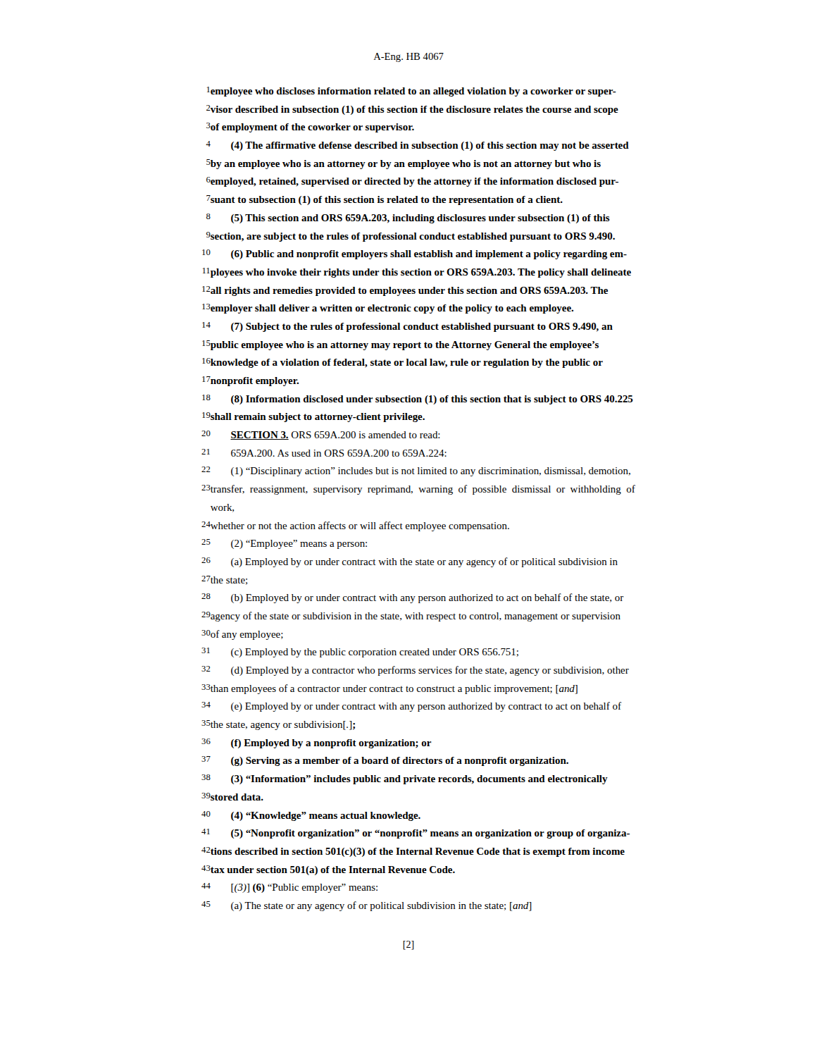A-Eng. HB 4067
| 1 | employee who discloses information related to an alleged violation by a coworker or super- |
| 2 | visor described in subsection (1) of this section if the disclosure relates the course and scope |
| 3 | of employment of the coworker or supervisor. |
| 4 | (4) The affirmative defense described in subsection (1) of this section may not be asserted |
| 5 | by an employee who is an attorney or by an employee who is not an attorney but who is |
| 6 | employed, retained, supervised or directed by the attorney if the information disclosed pur- |
| 7 | suant to subsection (1) of this section is related to the representation of a client. |
| 8 | (5) This section and ORS 659A.203, including disclosures under subsection (1) of this |
| 9 | section, are subject to the rules of professional conduct established pursuant to ORS 9.490. |
| 10 | (6) Public and nonprofit employers shall establish and implement a policy regarding em- |
| 11 | ployees who invoke their rights under this section or ORS 659A.203. The policy shall delineate |
| 12 | all rights and remedies provided to employees under this section and ORS 659A.203. The |
| 13 | employer shall deliver a written or electronic copy of the policy to each employee. |
| 14 | (7) Subject to the rules of professional conduct established pursuant to ORS 9.490, an |
| 15 | public employee who is an attorney may report to the Attorney General the employee’s |
| 16 | knowledge of a violation of federal, state or local law, rule or regulation by the public or |
| 17 | nonprofit employer. |
| 18 | (8) Information disclosed under subsection (1) of this section that is subject to ORS 40.225 |
| 19 | shall remain subject to attorney-client privilege. |
| 20 | SECTION 3. ORS 659A.200 is amended to read: |
| 21 | 659A.200. As used in ORS 659A.200 to 659A.224: |
| 22 | (1) “Disciplinary action” includes but is not limited to any discrimination, dismissal, demotion, |
| 23 | transfer, reassignment, supervisory reprimand, warning of possible dismissal or withholding of work, |
| 24 | whether or not the action affects or will affect employee compensation. |
| 25 | (2) “Employee” means a person: |
| 26 | (a) Employed by or under contract with the state or any agency of or political subdivision in |
| 27 | the state; |
| 28 | (b) Employed by or under contract with any person authorized to act on behalf of the state, or |
| 29 | agency of the state or subdivision in the state, with respect to control, management or supervision |
| 30 | of any employee; |
| 31 | (c) Employed by the public corporation created under ORS 656.751; |
| 32 | (d) Employed by a contractor who performs services for the state, agency or subdivision, other |
| 33 | than employees of a contractor under contract to construct a public improvement; [ and ] |
| 34 | (e) Employed by or under contract with any person authorized by contract to act on behalf of |
| 35 | the state, agency or subdivision[ . ] ; |
| 36 | (f) Employed by a nonprofit organization; or |
| 37 | (g) Serving as a member of a board of directors of a nonprofit organization. |
| 38 | (3) “Information” includes public and private records, documents and electronically |
| 39 | stored data. |
| 40 | (4) “Knowledge” means actual knowledge. |
| 41 | (5) “Nonprofit organization” or “nonprofit” means an organization or group of organiza- |
| 42 | tions described in section 501(c)(3) of the Internal Revenue Code that is exempt from income |
| 43 | tax under section 501(a) of the Internal Revenue Code. |
| 44 | [ (3) ] (6) “Public employer” means: |
| 45 | (a) The state or any agency of or political subdivision in the state; [ and ] |
[2]